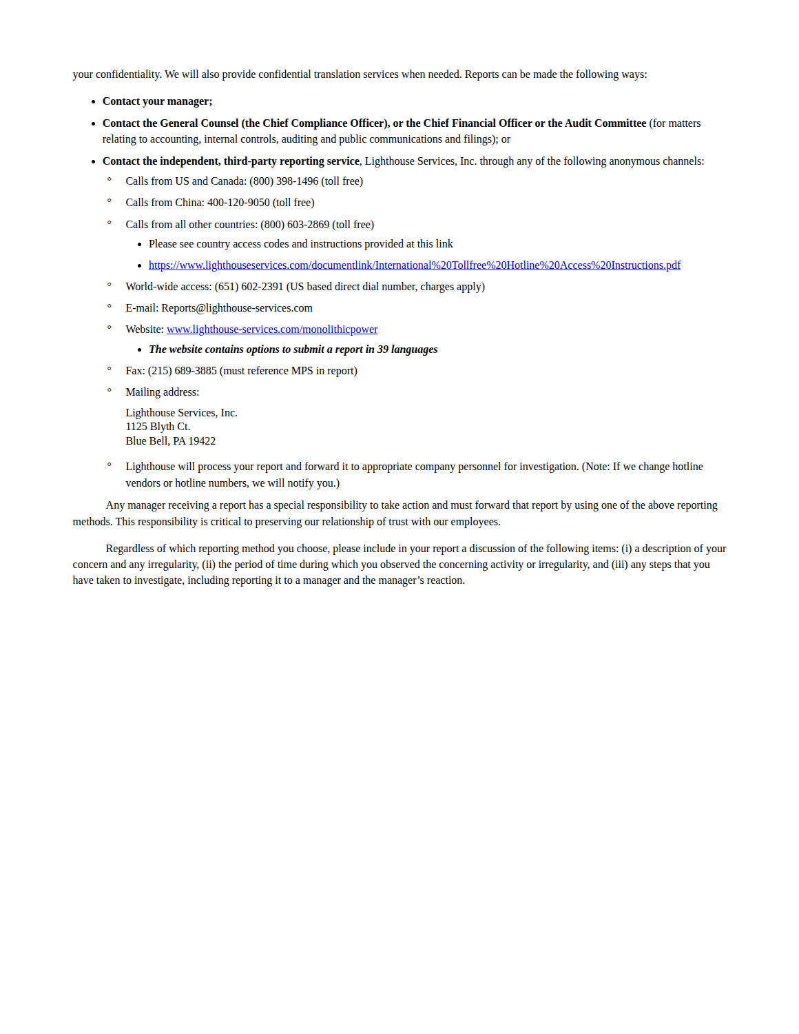your confidentiality. We will also provide confidential translation services when needed. Reports can be made the following ways:
Contact your manager;
Contact the General Counsel (the Chief Compliance Officer), or the Chief Financial Officer or the Audit Committee (for matters relating to accounting, internal controls, auditing and public communications and filings); or
Contact the independent, third-party reporting service, Lighthouse Services, Inc. through any of the following anonymous channels:
Calls from US and Canada: (800) 398-1496 (toll free)
Calls from China: 400-120-9050 (toll free)
Calls from all other countries: (800) 603-2869 (toll free)
Please see country access codes and instructions provided at this link
https://www.lighthouseservices.com/documentlink/International%20Tollfree%20Hotline%20Access%20Instructions.pdf
World-wide access: (651) 602-2391 (US based direct dial number, charges apply)
E-mail: Reports@lighthouse-services.com
Website: www.lighthouse-services.com/monolithicpower
The website contains options to submit a report in 39 languages
Fax: (215) 689-3885 (must reference MPS in report)
Mailing address:
Lighthouse Services, Inc.
1125 Blyth Ct.
Blue Bell, PA 19422
Lighthouse will process your report and forward it to appropriate company personnel for investigation. (Note: If we change hotline vendors or hotline numbers, we will notify you.)
Any manager receiving a report has a special responsibility to take action and must forward that report by using one of the above reporting methods. This responsibility is critical to preserving our relationship of trust with our employees.
Regardless of which reporting method you choose, please include in your report a discussion of the following items: (i) a description of your concern and any irregularity, (ii) the period of time during which you observed the concerning activity or irregularity, and (iii) any steps that you have taken to investigate, including reporting it to a manager and the manager’s reaction.